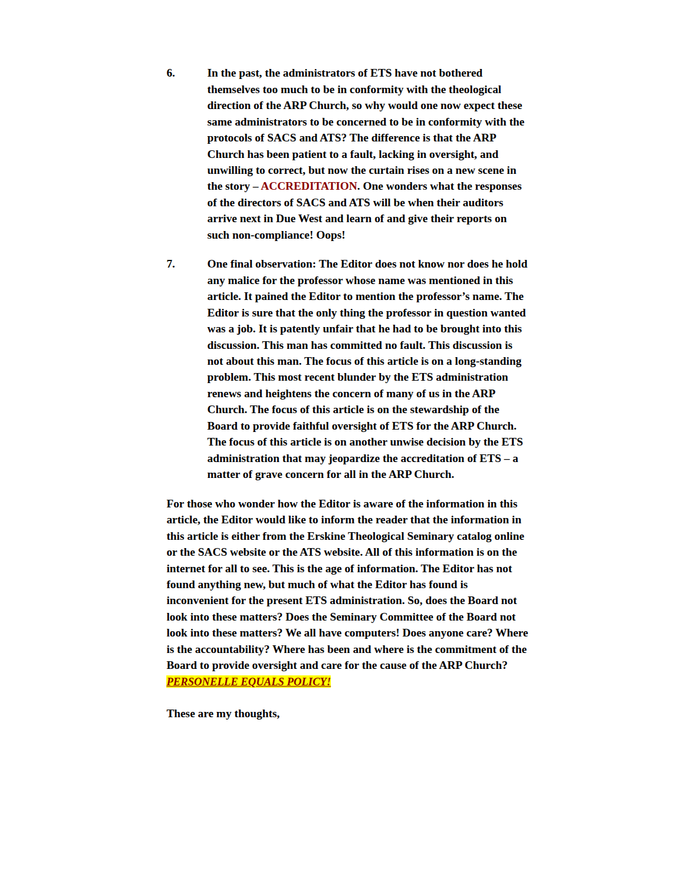6. In the past, the administrators of ETS have not bothered themselves too much to be in conformity with the theological direction of the ARP Church, so why would one now expect these same administrators to be concerned to be in conformity with the protocols of SACS and ATS? The difference is that the ARP Church has been patient to a fault, lacking in oversight, and unwilling to correct, but now the curtain rises on a new scene in the story – ACCREDITATION. One wonders what the responses of the directors of SACS and ATS will be when their auditors arrive next in Due West and learn of and give their reports on such non-compliance! Oops!
7. One final observation: The Editor does not know nor does he hold any malice for the professor whose name was mentioned in this article. It pained the Editor to mention the professor’s name. The Editor is sure that the only thing the professor in question wanted was a job. It is patently unfair that he had to be brought into this discussion. This man has committed no fault. This discussion is not about this man. The focus of this article is on a long-standing problem. This most recent blunder by the ETS administration renews and heightens the concern of many of us in the ARP Church. The focus of this article is on the stewardship of the Board to provide faithful oversight of ETS for the ARP Church. The focus of this article is on another unwise decision by the ETS administration that may jeopardize the accreditation of ETS – a matter of grave concern for all in the ARP Church.
For those who wonder how the Editor is aware of the information in this article, the Editor would like to inform the reader that the information in this article is either from the Erskine Theological Seminary catalog online or the SACS website or the ATS website. All of this information is on the internet for all to see. This is the age of information. The Editor has not found anything new, but much of what the Editor has found is inconvenient for the present ETS administration. So, does the Board not look into these matters? Does the Seminary Committee of the Board not look into these matters? We all have computers! Does anyone care? Where is the accountability? Where has been and where is the commitment of the Board to provide oversight and care for the cause of the ARP Church? PERSONELLE EQUALS POLICY!
These are my thoughts,